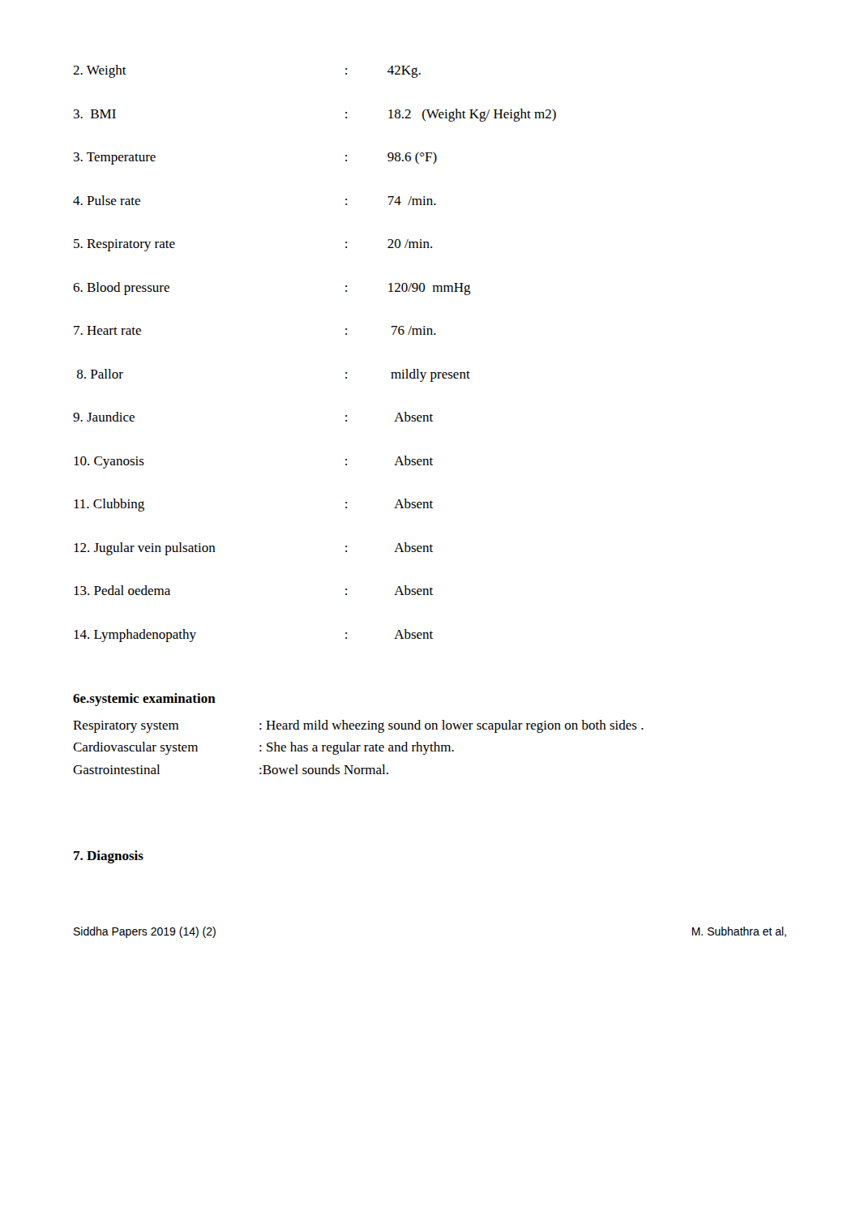| 2. Weight | : | 42Kg. |
| 3. BMI | : | 18.2 (Weight Kg/ Height m2) |
| 3. Temperature | : | 98.6 (°F) |
| 4. Pulse rate | : | 74 /min. |
| 5. Respiratory rate | : | 20 /min. |
| 6. Blood pressure | : | 120/90 mmHg |
| 7. Heart rate | : | 76 /min. |
| 8. Pallor | : | mildly present |
| 9. Jaundice | : | Absent |
| 10. Cyanosis | : | Absent |
| 11. Clubbing | : | Absent |
| 12. Jugular vein pulsation | : | Absent |
| 13. Pedal oedema | : | Absent |
| 14. Lymphadenopathy | : | Absent |
6e.systemic examination
| Respiratory system | : Heard mild wheezing sound on lower scapular region on both sides . |
| Cardiovascular system | : She has a regular rate and rhythm. |
| Gastrointestinal | :Bowel sounds Normal. |
7. Diagnosis
Siddha Papers 2019 (14) (2) M. Subhathra et al,